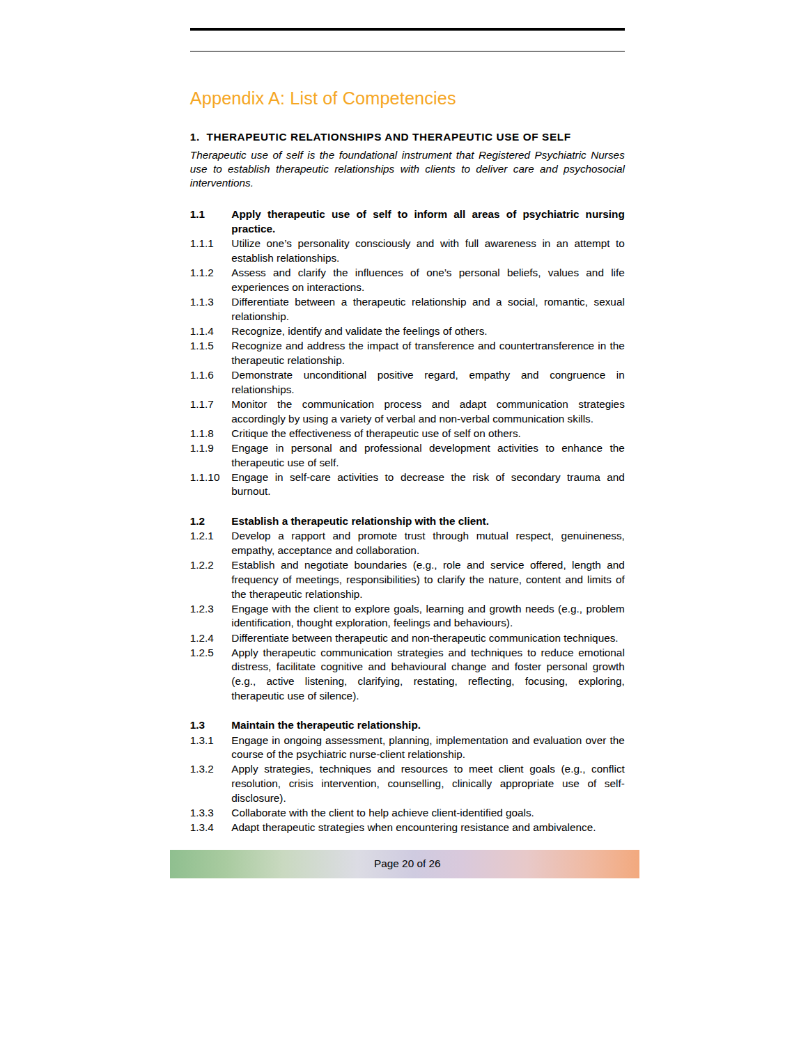Appendix A: List of Competencies
1. THERAPEUTIC RELATIONSHIPS AND THERAPEUTIC USE OF SELF
Therapeutic use of self is the foundational instrument that Registered Psychiatric Nurses use to establish therapeutic relationships with clients to deliver care and psychosocial interventions.
1.1
Apply therapeutic use of self to inform all areas of psychiatric nursing practice.
1.1.1
Utilize one’s personality consciously and with full awareness in an attempt to establish relationships.
1.1.2
Assess and clarify the influences of one’s personal beliefs, values and life experiences on interactions.
1.1.3
Differentiate between a therapeutic relationship and a social, romantic, sexual relationship.
1.1.4
Recognize, identify and validate the feelings of others.
1.1.5
Recognize and address the impact of transference and countertransference in the therapeutic relationship.
1.1.6
Demonstrate unconditional positive regard, empathy and congruence in relationships.
1.1.7
Monitor the communication process and adapt communication strategies accordingly by using a variety of verbal and non-verbal communication skills.
1.1.8
Critique the effectiveness of therapeutic use of self on others.
1.1.9
Engage in personal and professional development activities to enhance the therapeutic use of self.
1.1.10
Engage in self-care activities to decrease the risk of secondary trauma and burnout.
1.2
Establish a therapeutic relationship with the client.
1.2.1
Develop a rapport and promote trust through mutual respect, genuineness, empathy, acceptance and collaboration.
1.2.2
Establish and negotiate boundaries (e.g., role and service offered, length and frequency of meetings, responsibilities) to clarify the nature, content and limits of the therapeutic relationship.
1.2.3
Engage with the client to explore goals, learning and growth needs (e.g., problem identification, thought exploration, feelings and behaviours).
1.2.4
Differentiate between therapeutic and non-therapeutic communication techniques.
1.2.5
Apply therapeutic communication strategies and techniques to reduce emotional distress, facilitate cognitive and behavioural change and foster personal growth (e.g., active listening, clarifying, restating, reflecting, focusing, exploring, therapeutic use of silence).
1.3
Maintain the therapeutic relationship.
1.3.1
Engage in ongoing assessment, planning, implementation and evaluation over the course of the psychiatric nurse-client relationship.
1.3.2
Apply strategies, techniques and resources to meet client goals (e.g., conflict resolution, crisis intervention, counselling, clinically appropriate use of self-disclosure).
1.3.3
Collaborate with the client to help achieve client-identified goals.
1.3.4
Adapt therapeutic strategies when encountering resistance and ambivalence.
Page 20 of 26